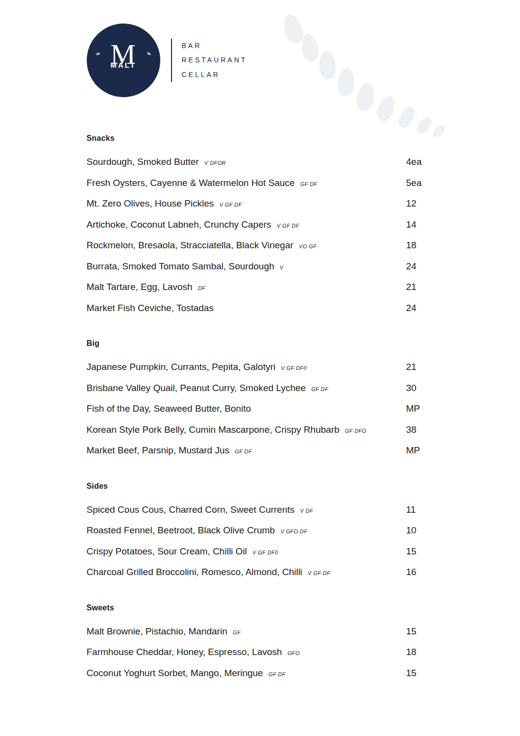❧ M MALT ❧
Bar
Restaurant
Cellar
Snacks
Sourdough, Smoked Butter V DFOR 4ea
Fresh Oysters, Cayenne & Watermelon Hot Sauce GF DF 5ea
Mt. Zero Olives, House Pickles V GF DF 12
Artichoke, Coconut Labneh, Crunchy Capers V GF DF 14
Rockmelon, Bresaola, Stracciatella, Black Vinegar VO GF 18
Burrata, Smoked Tomato Sambal, Sourdough V 24
Malt Tartare, Egg, Lavosh DF 21
Market Fish Ceviche, Tostadas 24
Big
Japanese Pumpkin, Currants, Pepita, Galotyri V GF DF0 21
Brisbane Valley Quail, Peanut Curry, Smoked Lychee GF DF 30
Fish of the Day, Seaweed Butter, Bonito MP
Korean Style Pork Belly, Cumin Mascarpone, Crispy Rhubarb GF DFO 38
Market Beef, Parsnip, Mustard Jus GF DF MP
Sides
Spiced Cous Cous, Charred Corn, Sweet Currents V DF 11
Roasted Fennel, Beetroot, Black Olive Crumb V GFO DF 10
Crispy Potatoes, Sour Cream, Chilli Oil V GF DF0 15
Charcoal Grilled Broccolini, Romesco, Almond, Chilli V GF DF 16
Sweets
Malt Brownie, Pistachio, Mandarin GF 15
Farmhouse Cheddar, Honey, Espresso, Lavosh GFO 18
Coconut Yoghurt Sorbet, Mango, Meringue GF DF 15